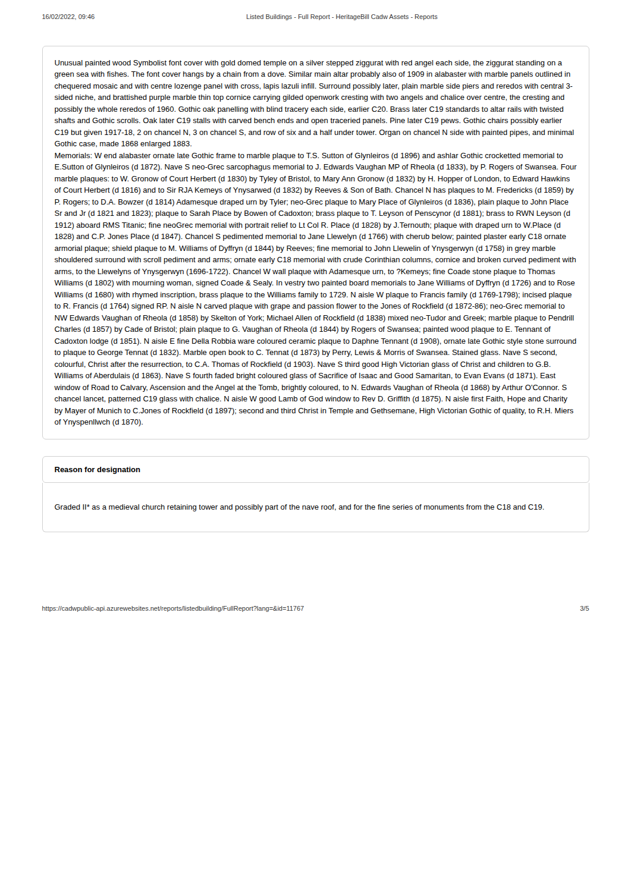16/02/2022, 09:46
Listed Buildings - Full Report - HeritageBill Cadw Assets - Reports
Unusual painted wood Symbolist font cover with gold domed temple on a silver stepped ziggurat with red angel each side, the ziggurat standing on a green sea with fishes. The font cover hangs by a chain from a dove. Similar main altar probably also of 1909 in alabaster with marble panels outlined in chequered mosaic and with centre lozenge panel with cross, lapis lazuli infill. Surround possibly later, plain marble side piers and reredos with central 3-sided niche, and brattished purple marble thin top cornice carrying gilded openwork cresting with two angels and chalice over centre, the cresting and possibly the whole reredos of 1960. Gothic oak panelling with blind tracery each side, earlier C20. Brass later C19 standards to altar rails with twisted shafts and Gothic scrolls. Oak later C19 stalls with carved bench ends and open traceried panels. Pine later C19 pews. Gothic chairs possibly earlier C19 but given 1917-18, 2 on chancel N, 3 on chancel S, and row of six and a half under tower. Organ on chancel N side with painted pipes, and minimal Gothic case, made 1868 enlarged 1883.
Memorials: W end alabaster ornate late Gothic frame to marble plaque to T.S. Sutton of Glynleiros (d 1896) and ashlar Gothic crocketted memorial to E.Sutton of Glynleiros (d 1872). Nave S neo-Grec sarcophagus memorial to J. Edwards Vaughan MP of Rheola (d 1833), by P. Rogers of Swansea. Four marble plaques: to W. Gronow of Court Herbert (d 1830) by Tyley of Bristol, to Mary Ann Gronow (d 1832) by H. Hopper of London, to Edward Hawkins of Court Herbert (d 1816) and to Sir RJA Kemeys of Ynysarwed (d 1832) by Reeves & Son of Bath. Chancel N has plaques to M. Fredericks (d 1859) by P. Rogers; to D.A. Bowzer (d 1814) Adamesque draped urn by Tyler; neo-Grec plaque to Mary Place of Glynleiros (d 1836), plain plaque to John Place Sr and Jr (d 1821 and 1823); plaque to Sarah Place by Bowen of Cadoxton; brass plaque to T. Leyson of Penscynor (d 1881); brass to RWN Leyson (d 1912) aboard RMS Titanic; fine neoGrec memorial with portrait relief to Lt Col R. Place (d 1828) by J.Ternouth; plaque with draped urn to W.Place (d 1828) and C.P. Jones Place (d 1847). Chancel S pedimented memorial to Jane Llewelyn (d 1766) with cherub below; painted plaster early C18 ornate armorial plaque; shield plaque to M. Williams of Dyffryn (d 1844) by Reeves; fine memorial to John Llewelin of Ynysgerwyn (d 1758) in grey marble shouldered surround with scroll pediment and arms; ornate early C18 memorial with crude Corinthian columns, cornice and broken curved pediment with arms, to the Llewelyns of Ynysgerwyn (1696-1722). Chancel W wall plaque with Adamesque urn, to ?Kemeys; fine Coade stone plaque to Thomas Williams (d 1802) with mourning woman, signed Coade & Sealy. In vestry two painted board memorials to Jane Williams of Dyffryn (d 1726) and to Rose Williams (d 1680) with rhymed inscription, brass plaque to the Williams family to 1729. N aisle W plaque to Francis family (d 1769-1798); incised plaque to R. Francis (d 1764) signed RP. N aisle N carved plaque with grape and passion flower to the Jones of Rockfield (d 1872-86); neo-Grec memorial to NW Edwards Vaughan of Rheola (d 1858) by Skelton of York; Michael Allen of Rockfield (d 1838) mixed neo-Tudor and Greek; marble plaque to Pendrill Charles (d 1857) by Cade of Bristol; plain plaque to G. Vaughan of Rheola (d 1844) by Rogers of Swansea; painted wood plaque to E. Tennant of Cadoxton lodge (d 1851). N aisle E fine Della Robbia ware coloured ceramic plaque to Daphne Tennant (d 1908), ornate late Gothic style stone surround to plaque to George Tennat (d 1832). Marble open book to C. Tennat (d 1873) by Perry, Lewis & Morris of Swansea. Stained glass. Nave S second, colourful, Christ after the resurrection, to C.A. Thomas of Rockfield (d 1903). Nave S third good High Victorian glass of Christ and children to G.B. Williams of Aberdulais (d 1863). Nave S fourth faded bright coloured glass of Sacrifice of Isaac and Good Samaritan, to Evan Evans (d 1871). East window of Road to Calvary, Ascension and the Angel at the Tomb, brightly coloured, to N. Edwards Vaughan of Rheola (d 1868) by Arthur O'Connor. S chancel lancet, patterned C19 glass with chalice. N aisle W good Lamb of God window to Rev D. Griffith (d 1875). N aisle first Faith, Hope and Charity by Mayer of Munich to C.Jones of Rockfield (d 1897); second and third Christ in Temple and Gethsemane, High Victorian Gothic of quality, to R.H. Miers of Ynyspenllwch (d 1870).
Reason for designation
Graded II* as a medieval church retaining tower and possibly part of the nave roof, and for the fine series of monuments from the C18 and C19.
https://cadwpublic-api.azurewebsites.net/reports/listedbuilding/FullReport?lang=&id=11767
3/5